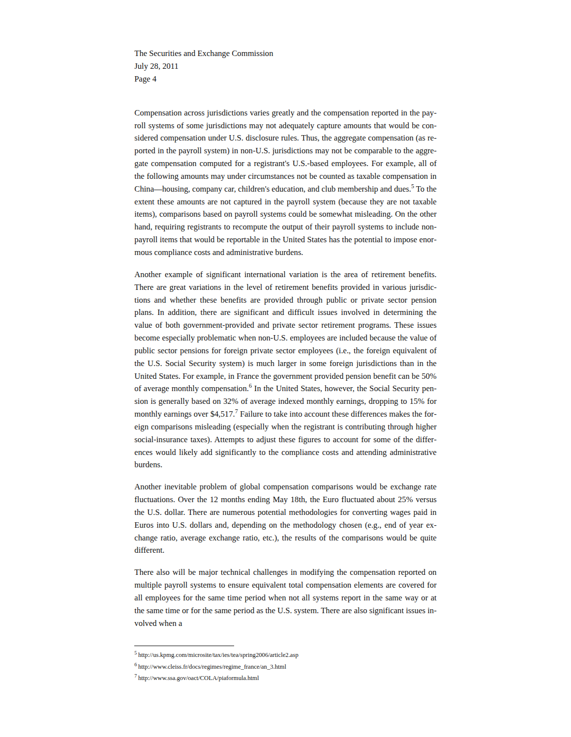The Securities and Exchange Commission
July 28, 2011
Page 4
Compensation across jurisdictions varies greatly and the compensation reported in the payroll systems of some jurisdictions may not adequately capture amounts that would be considered compensation under U.S. disclosure rules. Thus, the aggregate compensation (as reported in the payroll system) in non-U.S. jurisdictions may not be comparable to the aggregate compensation computed for a registrant's U.S.-based employees. For example, all of the following amounts may under circumstances not be counted as taxable compensation in China—housing, company car, children's education, and club membership and dues.5 To the extent these amounts are not captured in the payroll system (because they are not taxable items), comparisons based on payroll systems could be somewhat misleading. On the other hand, requiring registrants to recompute the output of their payroll systems to include non-payroll items that would be reportable in the United States has the potential to impose enormous compliance costs and administrative burdens.
Another example of significant international variation is the area of retirement benefits. There are great variations in the level of retirement benefits provided in various jurisdictions and whether these benefits are provided through public or private sector pension plans. In addition, there are significant and difficult issues involved in determining the value of both government-provided and private sector retirement programs. These issues become especially problematic when non-U.S. employees are included because the value of public sector pensions for foreign private sector employees (i.e., the foreign equivalent of the U.S. Social Security system) is much larger in some foreign jurisdictions than in the United States. For example, in France the government provided pension benefit can be 50% of average monthly compensation.6 In the United States, however, the Social Security pension is generally based on 32% of average indexed monthly earnings, dropping to 15% for monthly earnings over $4,517.7 Failure to take into account these differences makes the foreign comparisons misleading (especially when the registrant is contributing through higher social-insurance taxes). Attempts to adjust these figures to account for some of the differences would likely add significantly to the compliance costs and attending administrative burdens.
Another inevitable problem of global compensation comparisons would be exchange rate fluctuations. Over the 12 months ending May 18th, the Euro fluctuated about 25% versus the U.S. dollar. There are numerous potential methodologies for converting wages paid in Euros into U.S. dollars and, depending on the methodology chosen (e.g., end of year exchange ratio, average exchange ratio, etc.), the results of the comparisons would be quite different.
There also will be major technical challenges in modifying the compensation reported on multiple payroll systems to ensure equivalent total compensation elements are covered for all employees for the same time period when not all systems report in the same way or at the same time or for the same period as the U.S. system. There are also significant issues involved when a
5http://us.kpmg.com/microsite/tax/ies/tea/spring2006/article2.asp
6http://www.cleiss.fr/docs/regimes/regime_france/an_3.html
7http://www.ssa.gov/oact/COLA/piaformula.html